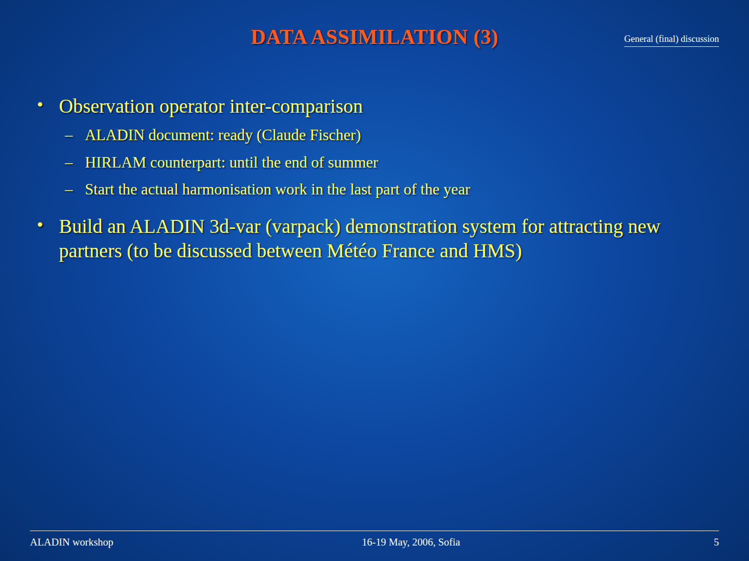General (final) discussion
DATA ASSIMILATION (3)
Observation operator inter-comparison
ALADIN document: ready (Claude Fischer)
HIRLAM counterpart: until the end of summer
Start the actual harmonisation work in the last part of the year
Build an ALADIN 3d-var (varpack) demonstration system for attracting new partners (to be discussed between Météo France and HMS)
ALADIN workshop
16-19 May, 2006, Sofia
5